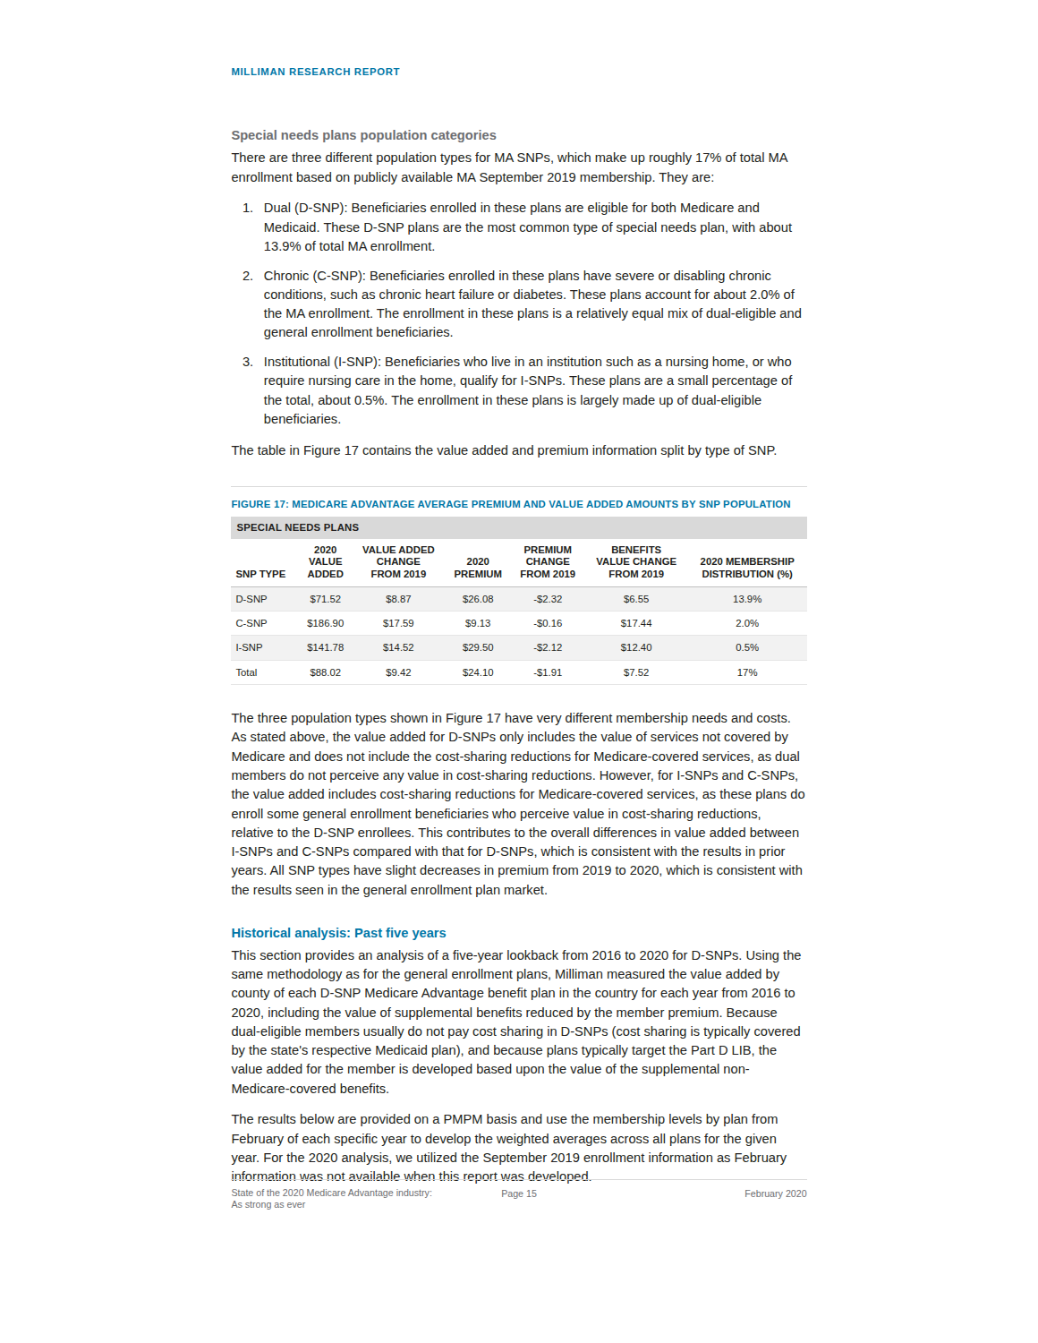MILLIMAN RESEARCH REPORT
Special needs plans population categories
There are three different population types for MA SNPs, which make up roughly 17% of total MA enrollment based on publicly available MA September 2019 membership. They are:
Dual (D-SNP): Beneficiaries enrolled in these plans are eligible for both Medicare and Medicaid. These D-SNP plans are the most common type of special needs plan, with about 13.9% of total MA enrollment.
Chronic (C-SNP): Beneficiaries enrolled in these plans have severe or disabling chronic conditions, such as chronic heart failure or diabetes. These plans account for about 2.0% of the MA enrollment. The enrollment in these plans is a relatively equal mix of dual-eligible and general enrollment beneficiaries.
Institutional (I-SNP): Beneficiaries who live in an institution such as a nursing home, or who require nursing care in the home, qualify for I-SNPs. These plans are a small percentage of the total, about 0.5%. The enrollment in these plans is largely made up of dual-eligible beneficiaries.
The table in Figure 17 contains the value added and premium information split by type of SNP.
FIGURE 17: MEDICARE ADVANTAGE AVERAGE PREMIUM AND VALUE ADDED AMOUNTS BY SNP POPULATION
SPECIAL NEEDS PLANS
| SNP TYPE | 2020 VALUE ADDED | VALUE ADDED CHANGE FROM 2019 | 2020 PREMIUM | PREMIUM CHANGE FROM 2019 | BENEFITS VALUE CHANGE FROM 2019 | 2020 MEMBERSHIP DISTRIBUTION (%) |
| --- | --- | --- | --- | --- | --- | --- |
| D-SNP | $71.52 | $8.87 | $26.08 | -$2.32 | $6.55 | 13.9% |
| C-SNP | $186.90 | $17.59 | $9.13 | -$0.16 | $17.44 | 2.0% |
| I-SNP | $141.78 | $14.52 | $29.50 | -$2.12 | $12.40 | 0.5% |
| Total | $88.02 | $9.42 | $24.10 | -$1.91 | $7.52 | 17% |
The three population types shown in Figure 17 have very different membership needs and costs. As stated above, the value added for D-SNPs only includes the value of services not covered by Medicare and does not include the cost-sharing reductions for Medicare-covered services, as dual members do not perceive any value in cost-sharing reductions. However, for I-SNPs and C-SNPs, the value added includes cost-sharing reductions for Medicare-covered services, as these plans do enroll some general enrollment beneficiaries who perceive value in cost-sharing reductions, relative to the D-SNP enrollees. This contributes to the overall differences in value added between I-SNPs and C-SNPs compared with that for D-SNPs, which is consistent with the results in prior years. All SNP types have slight decreases in premium from 2019 to 2020, which is consistent with the results seen in the general enrollment plan market.
Historical analysis: Past five years
This section provides an analysis of a five-year lookback from 2016 to 2020 for D-SNPs. Using the same methodology as for the general enrollment plans, Milliman measured the value added by county of each D-SNP Medicare Advantage benefit plan in the country for each year from 2016 to 2020, including the value of supplemental benefits reduced by the member premium. Because dual-eligible members usually do not pay cost sharing in D-SNPs (cost sharing is typically covered by the state's respective Medicaid plan), and because plans typically target the Part D LIB, the value added for the member is developed based upon the value of the supplemental non-Medicare-covered benefits.
The results below are provided on a PMPM basis and use the membership levels by plan from February of each specific year to develop the weighted averages across all plans for the given year. For the 2020 analysis, we utilized the September 2019 enrollment information as February information was not available when this report was developed.
State of the 2020 Medicare Advantage industry:
As strong as ever
Page 15
February 2020